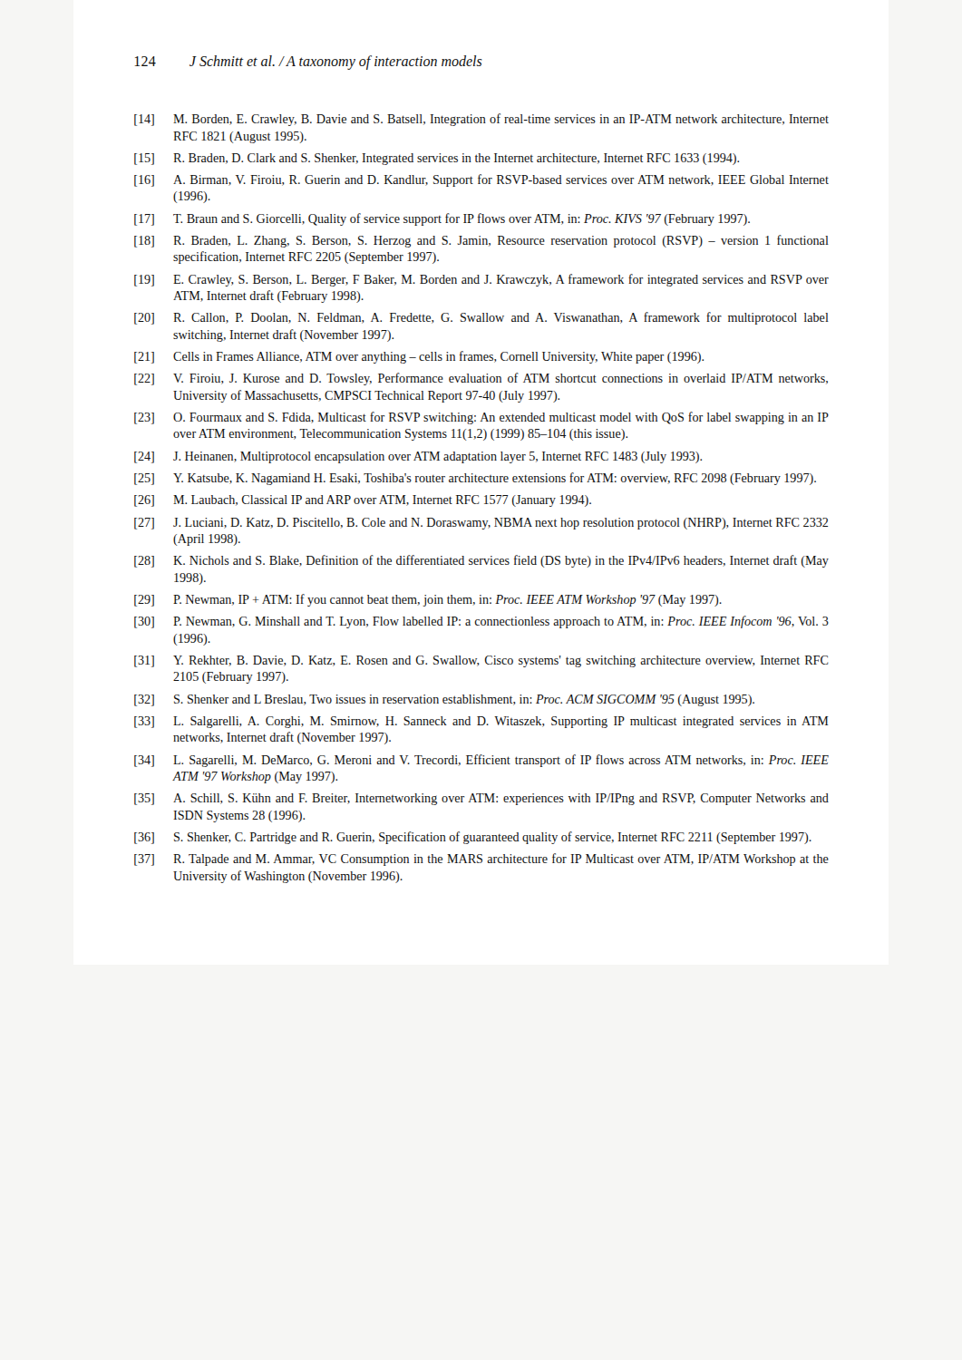124 J Schmitt et al. / A taxonomy of interaction models
[14] M. Borden, E. Crawley, B. Davie and S. Batsell, Integration of real-time services in an IP-ATM network architecture, Internet RFC 1821 (August 1995).
[15] R. Braden, D. Clark and S. Shenker, Integrated services in the Internet architecture, Internet RFC 1633 (1994).
[16] A. Birman, V. Firoiu, R. Guerin and D. Kandlur, Support for RSVP-based services over ATM network, IEEE Global Internet (1996).
[17] T. Braun and S. Giorcelli, Quality of service support for IP flows over ATM, in: Proc. KIVS '97 (February 1997).
[18] R. Braden, L. Zhang, S. Berson, S. Herzog and S. Jamin, Resource reservation protocol (RSVP) – version 1 functional specification, Internet RFC 2205 (September 1997).
[19] E. Crawley, S. Berson, L. Berger, F Baker, M. Borden and J. Krawczyk, A framework for integrated services and RSVP over ATM, Internet draft (February 1998).
[20] R. Callon, P. Doolan, N. Feldman, A. Fredette, G. Swallow and A. Viswanathan, A framework for multiprotocol label switching, Internet draft (November 1997).
[21] Cells in Frames Alliance, ATM over anything – cells in frames, Cornell University, White paper (1996).
[22] V. Firoiu, J. Kurose and D. Towsley, Performance evaluation of ATM shortcut connections in overlaid IP/ATM networks, University of Massachusetts, CMPSCI Technical Report 97-40 (July 1997).
[23] O. Fourmaux and S. Fdida, Multicast for RSVP switching: An extended multicast model with QoS for label swapping in an IP over ATM environment, Telecommunication Systems 11(1,2) (1999) 85–104 (this issue).
[24] J. Heinanen, Multiprotocol encapsulation over ATM adaptation layer 5, Internet RFC 1483 (July 1993).
[25] Y. Katsube, K. Nagamiand H. Esaki, Toshiba's router architecture extensions for ATM: overview, RFC 2098 (February 1997).
[26] M. Laubach, Classical IP and ARP over ATM, Internet RFC 1577 (January 1994).
[27] J. Luciani, D. Katz, D. Piscitello, B. Cole and N. Doraswamy, NBMA next hop resolution protocol (NHRP), Internet RFC 2332 (April 1998).
[28] K. Nichols and S. Blake, Definition of the differentiated services field (DS byte) in the IPv4/IPv6 headers, Internet draft (May 1998).
[29] P. Newman, IP + ATM: If you cannot beat them, join them, in: Proc. IEEE ATM Workshop '97 (May 1997).
[30] P. Newman, G. Minshall and T. Lyon, Flow labelled IP: a connectionless approach to ATM, in: Proc. IEEE Infocom '96, Vol. 3 (1996).
[31] Y. Rekhter, B. Davie, D. Katz, E. Rosen and G. Swallow, Cisco systems' tag switching architecture overview, Internet RFC 2105 (February 1997).
[32] S. Shenker and L Breslau, Two issues in reservation establishment, in: Proc. ACM SIGCOMM '95 (August 1995).
[33] L. Salgarelli, A. Corghi, M. Smirnow, H. Sanneck and D. Witaszek, Supporting IP multicast integrated services in ATM networks, Internet draft (November 1997).
[34] L. Sagarelli, M. DeMarco, G. Meroni and V. Trecordi, Efficient transport of IP flows across ATM networks, in: Proc. IEEE ATM '97 Workshop (May 1997).
[35] A. Schill, S. Kühn and F. Breiter, Internetworking over ATM: experiences with IP/IPng and RSVP, Computer Networks and ISDN Systems 28 (1996).
[36] S. Shenker, C. Partridge and R. Guerin, Specification of guaranteed quality of service, Internet RFC 2211 (September 1997).
[37] R. Talpade and M. Ammar, VC Consumption in the MARS architecture for IP Multicast over ATM, IP/ATM Workshop at the University of Washington (November 1996).